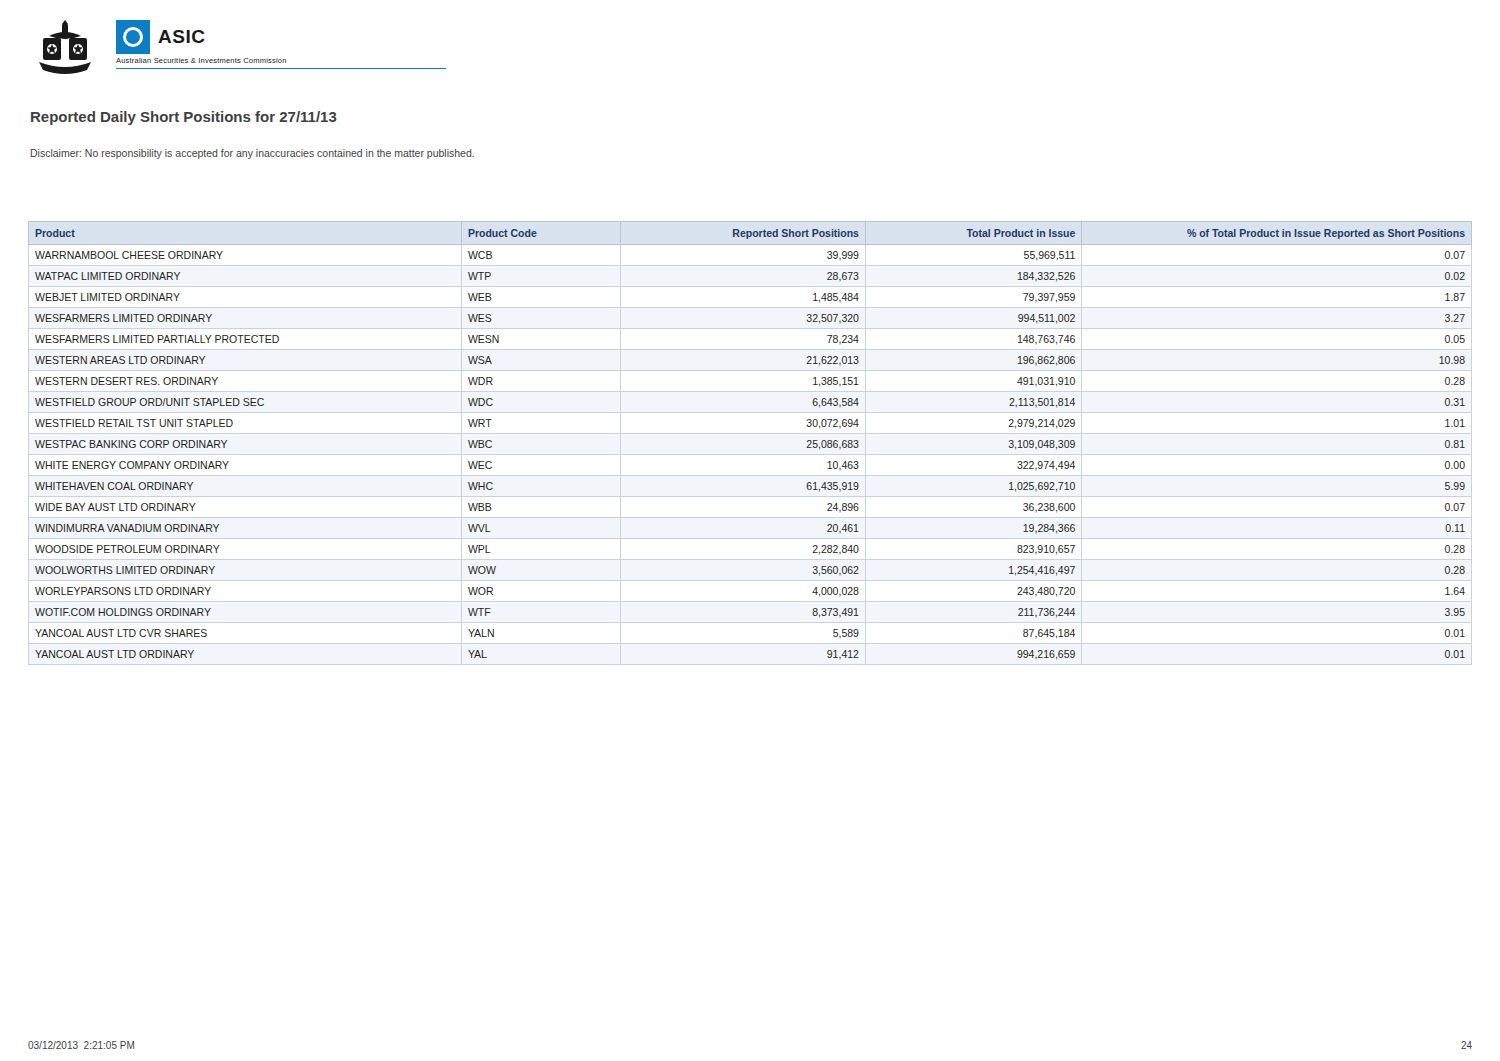ASIC
Australian Securities & Investments Commission
Reported Daily Short Positions for 27/11/13
Disclaimer: No responsibility is accepted for any inaccuracies contained in the matter published.
| Product | Product Code | Reported Short Positions | Total Product in Issue | % of Total Product in Issue Reported as Short Positions |
| --- | --- | --- | --- | --- |
| WARRNAMBOOL CHEESE ORDINARY | WCB | 39,999 | 55,969,511 | 0.07 |
| WATPAC LIMITED ORDINARY | WTP | 28,673 | 184,332,526 | 0.02 |
| WEBJET LIMITED ORDINARY | WEB | 1,485,484 | 79,397,959 | 1.87 |
| WESFARMERS LIMITED ORDINARY | WES | 32,507,320 | 994,511,002 | 3.27 |
| WESFARMERS LIMITED PARTIALLY PROTECTED | WESN | 78,234 | 148,763,746 | 0.05 |
| WESTERN AREAS LTD ORDINARY | WSA | 21,622,013 | 196,862,806 | 10.98 |
| WESTERN DESERT RES. ORDINARY | WDR | 1,385,151 | 491,031,910 | 0.28 |
| WESTFIELD GROUP ORD/UNIT STAPLED SEC | WDC | 6,643,584 | 2,113,501,814 | 0.31 |
| WESTFIELD RETAIL TST UNIT STAPLED | WRT | 30,072,694 | 2,979,214,029 | 1.01 |
| WESTPAC BANKING CORP ORDINARY | WBC | 25,086,683 | 3,109,048,309 | 0.81 |
| WHITE ENERGY COMPANY ORDINARY | WEC | 10,463 | 322,974,494 | 0.00 |
| WHITEHAVEN COAL ORDINARY | WHC | 61,435,919 | 1,025,692,710 | 5.99 |
| WIDE BAY AUST LTD ORDINARY | WBB | 24,896 | 36,238,600 | 0.07 |
| WINDIMURRA VANADIUM ORDINARY | WVL | 20,461 | 19,284,366 | 0.11 |
| WOODSIDE PETROLEUM ORDINARY | WPL | 2,282,840 | 823,910,657 | 0.28 |
| WOOLWORTHS LIMITED ORDINARY | WOW | 3,560,062 | 1,254,416,497 | 0.28 |
| WORLEYPARSONS LTD ORDINARY | WOR | 4,000,028 | 243,480,720 | 1.64 |
| WOTIF.COM HOLDINGS ORDINARY | WTF | 8,373,491 | 211,736,244 | 3.95 |
| YANCOAL AUST LTD CVR SHARES | YALN | 5,589 | 87,645,184 | 0.01 |
| YANCOAL AUST LTD ORDINARY | YAL | 91,412 | 994,216,659 | 0.01 |
03/12/2013 2:21:05 PM
24